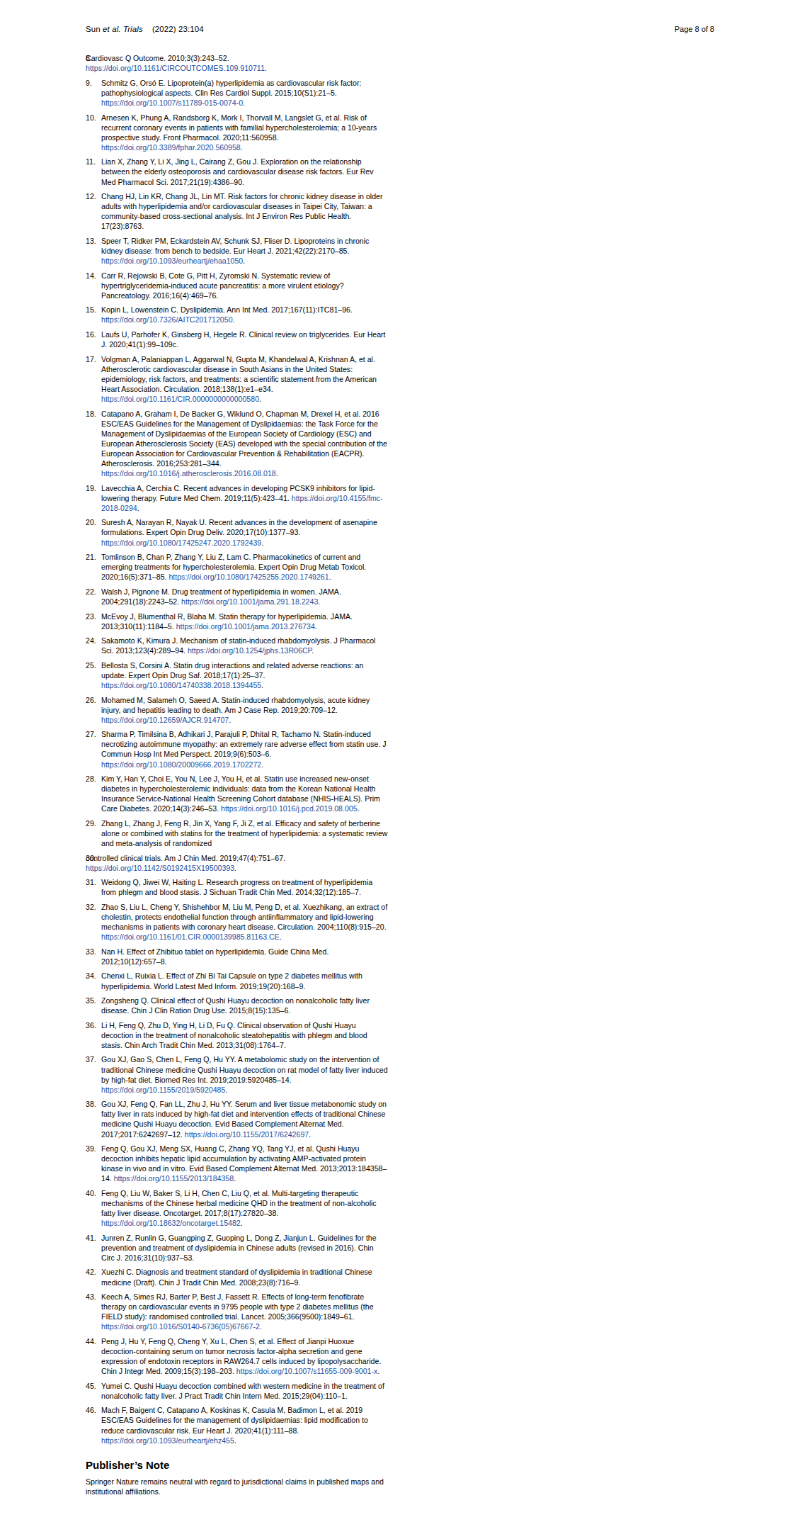Sun et al. Trials (2022) 23:104
Page 8 of 8
Cardiovasc Q Outcome. 2010;3(3):243–52. https://doi.org/10.1161/CIRCOUTCOMES.109.910711.
Schmitz G, Orsó E. Lipoprotein(a) hyperlipidemia as cardiovascular risk factor: pathophysiological aspects. Clin Res Cardiol Suppl. 2015;10(S1):21–5. https://doi.org/10.1007/s11789-015-0074-0.
Arnesen K, Phung A, Randsborg K, Mork I, Thorvall M, Langslet G, et al. Risk of recurrent coronary events in patients with familial hypercholesterolemia; a 10-years prospective study. Front Pharmacol. 2020;11:560958. https://doi.org/10.3389/fphar.2020.560958.
Lian X, Zhang Y, Li X, Jing L, Cairang Z, Gou J. Exploration on the relationship between the elderly osteoporosis and cardiovascular disease risk factors. Eur Rev Med Pharmacol Sci. 2017;21(19):4386–90.
Chang HJ, Lin KR, Chang JL, Lin MT. Risk factors for chronic kidney disease in older adults with hyperlipidemia and/or cardiovascular diseases in Taipei City, Taiwan: a community-based cross-sectional analysis. Int J Environ Res Public Health. 17(23):8763.
Speer T, Ridker PM, Eckardstein AV, Schunk SJ, Fliser D. Lipoproteins in chronic kidney disease: from bench to bedside. Eur Heart J. 2021;42(22):2170–85. https://doi.org/10.1093/eurheartj/ehaa1050.
Carr R, Rejowski B, Cote G, Pitt H, Zyromski N. Systematic review of hypertriglyceridemia-induced acute pancreatitis: a more virulent etiology? Pancreatology. 2016;16(4):469–76.
Kopin L, Lowenstein C. Dyslipidemia. Ann Int Med. 2017;167(11):ITC81–96. https://doi.org/10.7326/AITC201712050.
Laufs U, Parhofer K, Ginsberg H, Hegele R. Clinical review on triglycerides. Eur Heart J. 2020;41(1):99–109c.
Volgman A, Palaniappan L, Aggarwal N, Gupta M, Khandelwal A, Krishnan A, et al. Atherosclerotic cardiovascular disease in South Asians in the United States: epidemiology, risk factors, and treatments: a scientific statement from the American Heart Association. Circulation. 2018;138(1):e1–e34. https://doi.org/10.1161/CIR.0000000000000580.
Catapano A, Graham I, De Backer G, Wiklund O, Chapman M, Drexel H, et al. 2016 ESC/EAS Guidelines for the Management of Dyslipidaemias: the Task Force for the Management of Dyslipidaemias of the European Society of Cardiology (ESC) and European Atherosclerosis Society (EAS) developed with the special contribution of the European Association for Cardiovascular Prevention & Rehabilitation (EACPR). Atherosclerosis. 2016;253:281–344. https://doi.org/10.1016/j.atherosclerosis.2016.08.018.
Lavecchia A, Cerchia C. Recent advances in developing PCSK9 inhibitors for lipid-lowering therapy. Future Med Chem. 2019;11(5):423–41. https://doi.org/10.4155/fmc-2018-0294.
Suresh A, Narayan R, Nayak U. Recent advances in the development of asenapine formulations. Expert Opin Drug Deliv. 2020;17(10):1377–93. https://doi.org/10.1080/17425247.2020.1792439.
Tomlinson B, Chan P, Zhang Y, Liu Z, Lam C. Pharmacokinetics of current and emerging treatments for hypercholesterolemia. Expert Opin Drug Metab Toxicol. 2020;16(5):371–85. https://doi.org/10.1080/17425255.2020.1749261.
Walsh J, Pignone M. Drug treatment of hyperlipidemia in women. JAMA. 2004;291(18):2243–52. https://doi.org/10.1001/jama.291.18.2243.
McEvoy J, Blumenthal R, Blaha M. Statin therapy for hyperlipidemia. JAMA. 2013;310(11):1184–5. https://doi.org/10.1001/jama.2013.276734.
Sakamoto K, Kimura J. Mechanism of statin-induced rhabdomyolysis. J Pharmacol Sci. 2013;123(4):289–94. https://doi.org/10.1254/jphs.13R06CP.
Bellosta S, Corsini A. Statin drug interactions and related adverse reactions: an update. Expert Opin Drug Saf. 2018;17(1):25–37. https://doi.org/10.1080/14740338.2018.1394455.
Mohamed M, Salameh O, Saeed A. Statin-induced rhabdomyolysis, acute kidney injury, and hepatitis leading to death. Am J Case Rep. 2019;20:709–12. https://doi.org/10.12659/AJCR.914707.
Sharma P, Timilsina B, Adhikari J, Parajuli P, Dhital R, Tachamo N. Statin-induced necrotizing autoimmune myopathy: an extremely rare adverse effect from statin use. J Commun Hosp Int Med Perspect. 2019;9(6):503–6. https://doi.org/10.1080/20009666.2019.1702272.
Kim Y, Han Y, Choi E, You N, Lee J, You H, et al. Statin use increased new-onset diabetes in hypercholesterolemic individuals: data from the Korean National Health Insurance Service-National Health Screening Cohort database (NHIS-HEALS). Prim Care Diabetes. 2020;14(3):246–53. https://doi.org/10.1016/j.pcd.2019.08.005.
Zhang L, Zhang J, Feng R, Jin X, Yang F, Ji Z, et al. Efficacy and safety of berberine alone or combined with statins for the treatment of hyperlipidemia: a systematic review and meta-analysis of randomized
controlled clinical trials. Am J Chin Med. 2019;47(4):751–67. https://doi.org/10.1142/S0192415X19500393.
Weidong Q, Jiwei W, Haiting L. Research progress on treatment of hyperlipidemia from phlegm and blood stasis. J Sichuan Tradit Chin Med. 2014;32(12):185–7.
Zhao S, Liu L, Cheng Y, Shishehbor M, Liu M, Peng D, et al. Xuezhikang, an extract of cholestin, protects endothelial function through antiinflammatory and lipid-lowering mechanisms in patients with coronary heart disease. Circulation. 2004;110(8):915–20. https://doi.org/10.1161/01.CIR.0000139985.81163.CE.
Nan H. Effect of Zhibituo tablet on hyperlipidemia. Guide China Med. 2012;10(12):657–8.
Chenxi L, Ruixia L. Effect of Zhi Bi Tai Capsule on type 2 diabetes mellitus with hyperlipidemia. World Latest Med Inform. 2019;19(20):168–9.
Zongsheng Q. Clinical effect of Qushi Huayu decoction on nonalcoholic fatty liver disease. Chin J Clin Ration Drug Use. 2015;8(15):135–6.
Li H, Feng Q, Zhu D, Ying H, Li D, Fu Q. Clinical observation of Qushi Huayu decoction in the treatment of nonalcoholic steatohepatitis with phlegm and blood stasis. Chin Arch Tradit Chin Med. 2013;31(08):1764–7.
Gou XJ, Gao S, Chen L, Feng Q, Hu YY. A metabolomic study on the intervention of traditional Chinese medicine Qushi Huayu decoction on rat model of fatty liver induced by high-fat diet. Biomed Res Int. 2019;2019:5920485–14. https://doi.org/10.1155/2019/5920485.
Gou XJ, Feng Q, Fan LL, Zhu J, Hu YY. Serum and liver tissue metabonomic study on fatty liver in rats induced by high-fat diet and intervention effects of traditional Chinese medicine Qushi Huayu decoction. Evid Based Complement Alternat Med. 2017;2017:6242697–12. https://doi.org/10.1155/2017/6242697.
Feng Q, Gou XJ, Meng SX, Huang C, Zhang YQ, Tang YJ, et al. Qushi Huayu decoction inhibits hepatic lipid accumulation by activating AMP-activated protein kinase in vivo and in vitro. Evid Based Complement Alternat Med. 2013;2013:184358–14. https://doi.org/10.1155/2013/184358.
Feng Q, Liu W, Baker S, Li H, Chen C, Liu Q, et al. Multi-targeting therapeutic mechanisms of the Chinese herbal medicine QHD in the treatment of non-alcoholic fatty liver disease. Oncotarget. 2017;8(17):27820–38. https://doi.org/10.18632/oncotarget.15482.
Junren Z, Runlin G, Guangping Z, Guoping L, Dong Z, Jianjun L. Guidelines for the prevention and treatment of dyslipidemia in Chinese adults (revised in 2016). Chin Circ J. 2016;31(10):937–53.
Xuezhi C. Diagnosis and treatment standard of dyslipidemia in traditional Chinese medicine (Draft). Chin J Tradit Chin Med. 2008;23(8):716–9.
Keech A, Simes RJ, Barter P, Best J, Fassett R. Effects of long-term fenofibrate therapy on cardiovascular events in 9795 people with type 2 diabetes mellitus (the FIELD study): randomised controlled trial. Lancet. 2005;366(9500):1849–61. https://doi.org/10.1016/S0140-6736(05)67667-2.
Peng J, Hu Y, Feng Q, Cheng Y, Xu L, Chen S, et al. Effect of Jianpi Huoxue decoction-containing serum on tumor necrosis factor-alpha secretion and gene expression of endotoxin receptors in RAW264.7 cells induced by lipopolysaccharide. Chin J Integr Med. 2009;15(3):198–203. https://doi.org/10.1007/s11655-009-9001-x.
Yumei C. Qushi Huayu decoction combined with western medicine in the treatment of nonalcoholic fatty liver. J Pract Tradit Chin Intern Med. 2015;29(04):110–1.
Mach F, Baigent C, Catapano A, Koskinas K, Casula M, Badimon L, et al. 2019 ESC/EAS Guidelines for the management of dyslipidaemias: lipid modification to reduce cardiovascular risk. Eur Heart J. 2020;41(1):111–88. https://doi.org/10.1093/eurheartj/ehz455.
Publisher’s Note
Springer Nature remains neutral with regard to jurisdictional claims in published maps and institutional affiliations.